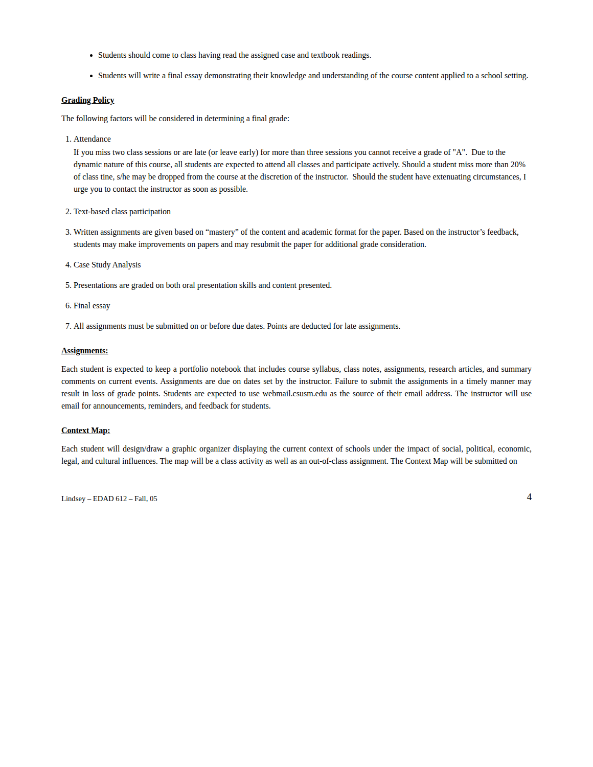Students should come to class having read the assigned case and textbook readings.
Students will write a final essay demonstrating their knowledge and understanding of the course content applied to a school setting.
Grading Policy
The following factors will be considered in determining a final grade:
Attendance If you miss two class sessions or are late (or leave early) for more than three sessions you cannot receive a grade of "A". Due to the dynamic nature of this course, all students are expected to attend all classes and participate actively. Should a student miss more than 20% of class tine, s/he may be dropped from the course at the discretion of the instructor. Should the student have extenuating circumstances, I urge you to contact the instructor as soon as possible.
Text-based class participation
Written assignments are given based on “mastery” of the content and academic format for the paper. Based on the instructor’s feedback, students may make improvements on papers and may resubmit the paper for additional grade consideration.
Case Study Analysis
Presentations are graded on both oral presentation skills and content presented.
Final essay
All assignments must be submitted on or before due dates. Points are deducted for late assignments.
Assignments:
Each student is expected to keep a portfolio notebook that includes course syllabus, class notes, assignments, research articles, and summary comments on current events. Assignments are due on dates set by the instructor. Failure to submit the assignments in a timely manner may result in loss of grade points. Students are expected to use webmail.csusm.edu as the source of their email address. The instructor will use email for announcements, reminders, and feedback for students.
Context Map:
Each student will design/draw a graphic organizer displaying the current context of schools under the impact of social, political, economic, legal, and cultural influences. The map will be a class activity as well as an out-of-class assignment. The Context Map will be submitted on
Lindsey – EDAD 612 – Fall, 05 4